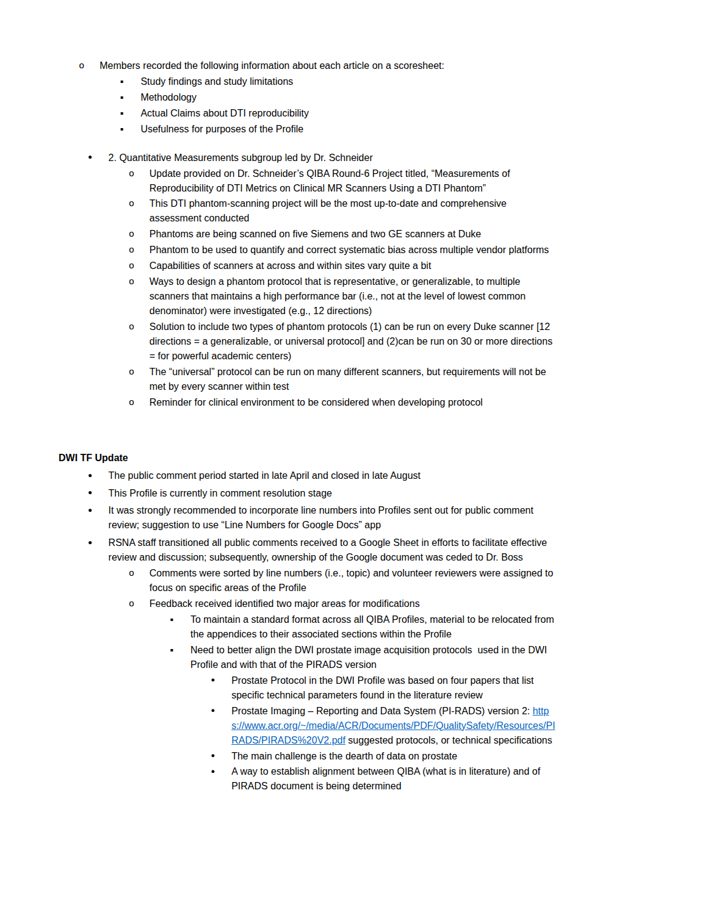Members recorded the following information about each article on a scoresheet:
Study findings and study limitations
Methodology
Actual Claims about DTI reproducibility
Usefulness for purposes of the Profile
2. Quantitative Measurements subgroup led by Dr. Schneider
Update provided on Dr. Schneider’s QIBA Round-6 Project titled, “Measurements of Reproducibility of DTI Metrics on Clinical MR Scanners Using a DTI Phantom”
This DTI phantom-scanning project will be the most up-to-date and comprehensive assessment conducted
Phantoms are being scanned on five Siemens and two GE scanners at Duke
Phantom to be used to quantify and correct systematic bias across multiple vendor platforms
Capabilities of scanners at across and within sites vary quite a bit
Ways to design a phantom protocol that is representative, or generalizable, to multiple scanners that maintains a high performance bar (i.e., not at the level of lowest common denominator) were investigated (e.g., 12 directions)
Solution to include two types of phantom protocols (1) can be run on every Duke scanner [12 directions = a generalizable, or universal protocol] and (2)can be run on 30 or more directions = for powerful academic centers)
The “universal” protocol can be run on many different scanners, but requirements will not be met by every scanner within test
Reminder for clinical environment to be considered when developing protocol
DWI TF Update
The public comment period started in late April and closed in late August
This Profile is currently in comment resolution stage
It was strongly recommended to incorporate line numbers into Profiles sent out for public comment review; suggestion to use “Line Numbers for Google Docs” app
RSNA staff transitioned all public comments received to a Google Sheet in efforts to facilitate effective review and discussion; subsequently, ownership of the Google document was ceded to Dr. Boss
Comments were sorted by line numbers (i.e., topic) and volunteer reviewers were assigned to focus on specific areas of the Profile
Feedback received identified two major areas for modifications
To maintain a standard format across all QIBA Profiles, material to be relocated from the appendices to their associated sections within the Profile
Need to better align the DWI prostate image acquisition protocols used in the DWI Profile and with that of the PIRADS version
Prostate Protocol in the DWI Profile was based on four papers that list specific technical parameters found in the literature review
Prostate Imaging – Reporting and Data System (PI-RADS) version 2: https://www.acr.org/~/media/ACR/Documents/PDF/QualitySafety/Resources/PIRADS/PIRADS%20V2.pdf suggested protocols, or technical specifications
The main challenge is the dearth of data on prostate
A way to establish alignment between QIBA (what is in literature) and of PIRADS document is being determined